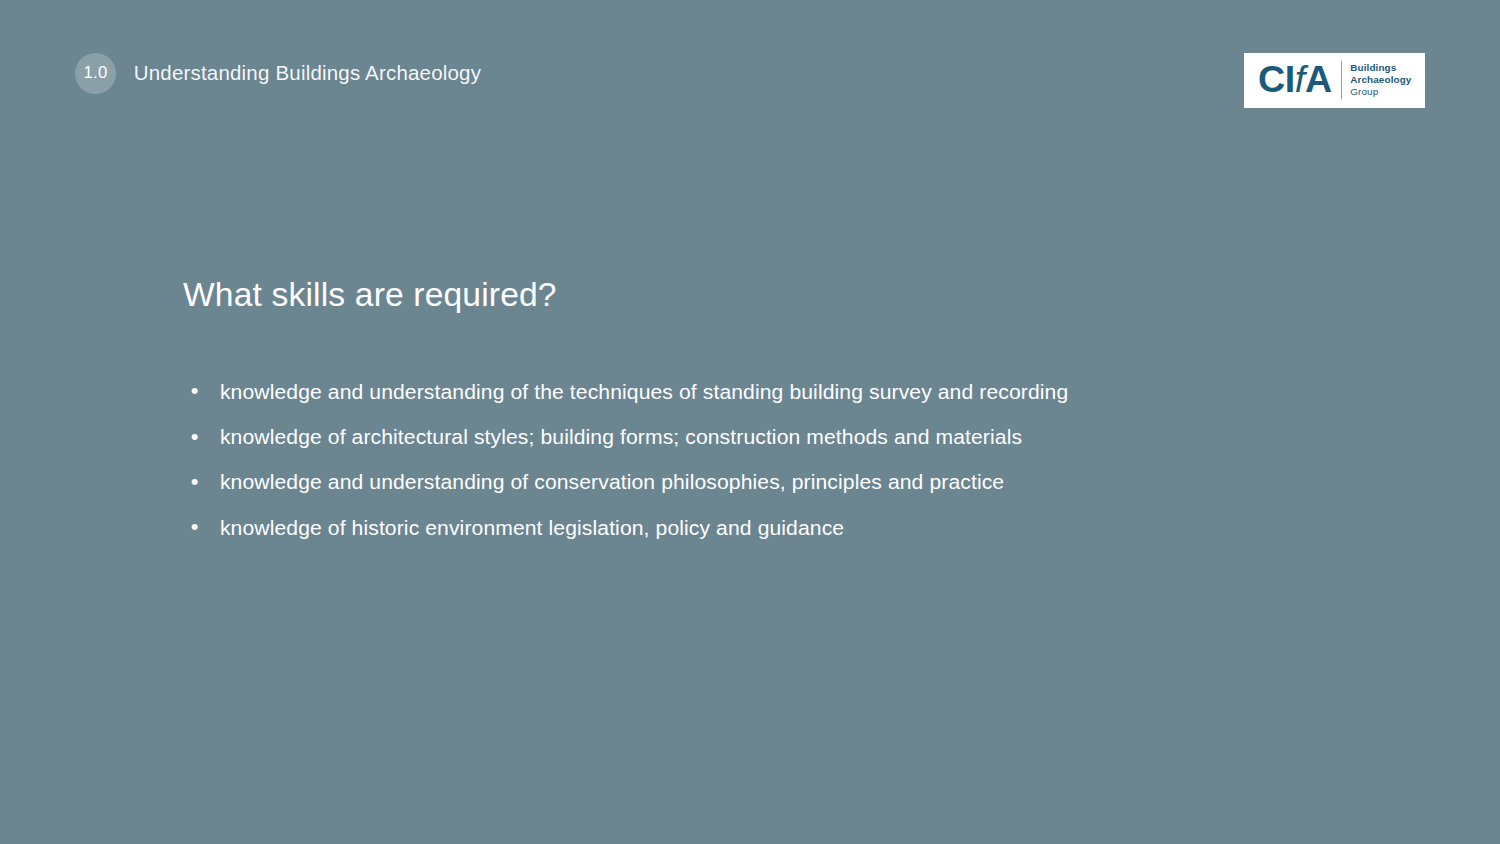1.0
Understanding Buildings Archaeology
CIf A
Buildings Archaeology Group
What skills are required?
knowledge and understanding of the techniques of standing building survey and recording
knowledge of architectural styles; building forms; construction methods and materials
knowledge and understanding of conservation philosophies, principles and practice
knowledge of historic environment legislation, policy and guidance